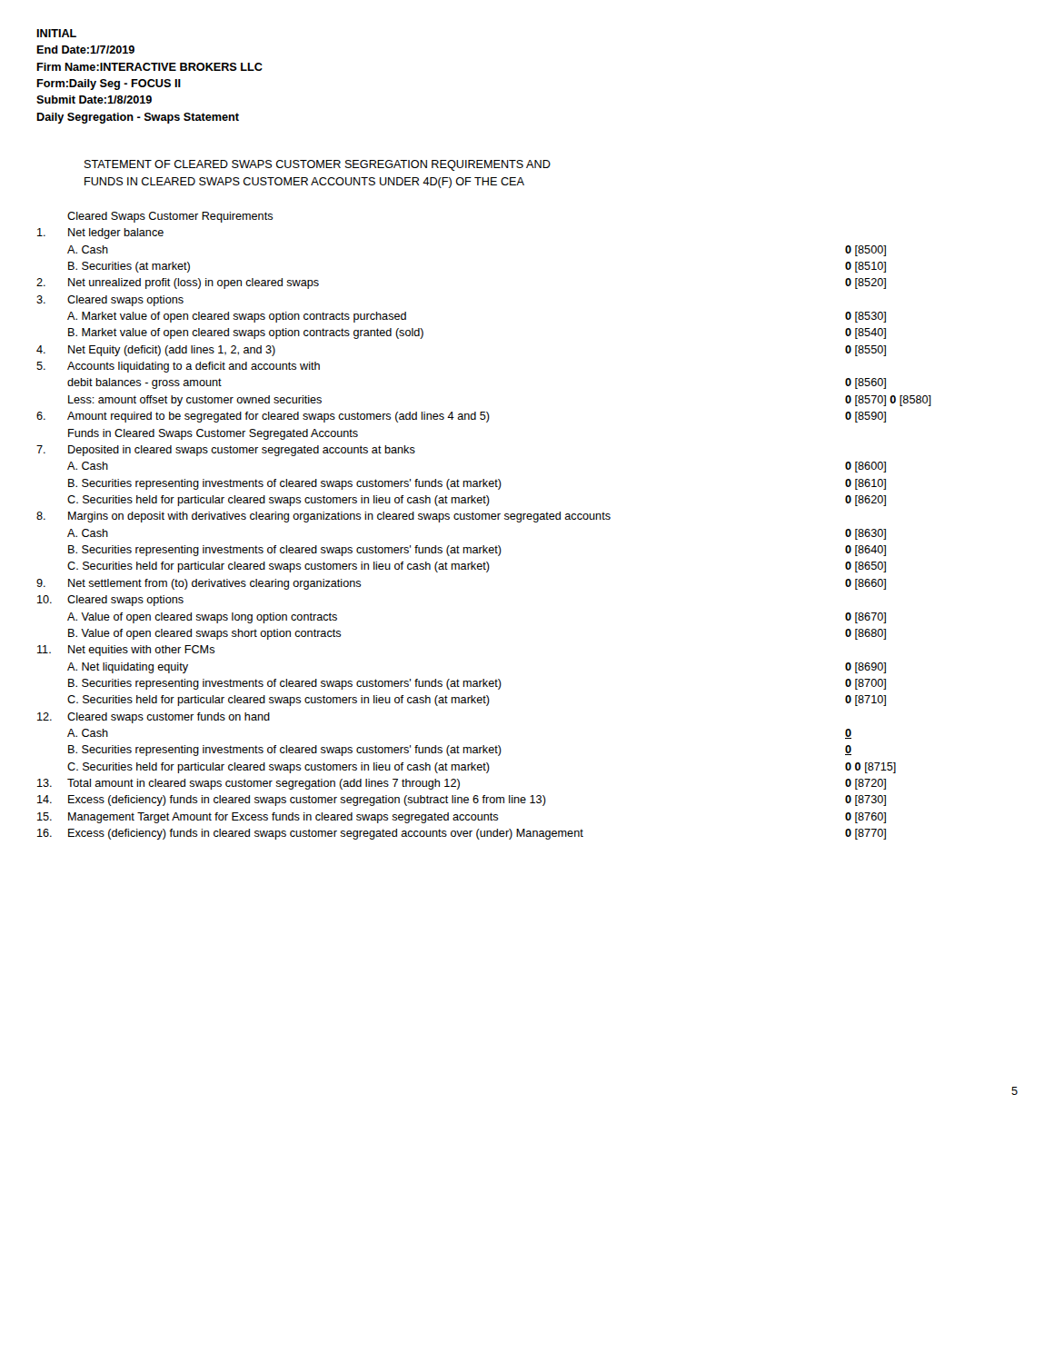INITIAL
End Date:1/7/2019
Firm Name:INTERACTIVE BROKERS LLC
Form:Daily Seg - FOCUS II
Submit Date:1/8/2019
Daily Segregation - Swaps Statement
STATEMENT OF CLEARED SWAPS CUSTOMER SEGREGATION REQUIREMENTS AND
FUNDS IN CLEARED SWAPS CUSTOMER ACCOUNTS UNDER 4D(F) OF THE CEA
| | Cleared Swaps Customer Requirements | |
| 1. | Net ledger balance | |
| | A. Cash | 0 [8500] |
| | B. Securities (at market) | 0 [8510] |
| 2. | Net unrealized profit (loss) in open cleared swaps | 0 [8520] |
| 3. | Cleared swaps options | |
| | A. Market value of open cleared swaps option contracts purchased | 0 [8530] |
| | B. Market value of open cleared swaps option contracts granted (sold) | 0 [8540] |
| 4. | Net Equity (deficit) (add lines 1, 2, and 3) | 0 [8550] |
| 5. | Accounts liquidating to a deficit and accounts with | |
| | debit balances - gross amount | 0 [8560] |
| | Less: amount offset by customer owned securities | 0 [8570] 0 [8580] |
| 6. | Amount required to be segregated for cleared swaps customers (add lines 4 and 5) | 0 [8590] |
| | Funds in Cleared Swaps Customer Segregated Accounts | |
| 7. | Deposited in cleared swaps customer segregated accounts at banks | |
| | A. Cash | 0 [8600] |
| | B. Securities representing investments of cleared swaps customers' funds (at market) | 0 [8610] |
| | C. Securities held for particular cleared swaps customers in lieu of cash (at market) | 0 [8620] |
| 8. | Margins on deposit with derivatives clearing organizations in cleared swaps customer segregated accounts | |
| | A. Cash | 0 [8630] |
| | B. Securities representing investments of cleared swaps customers' funds (at market) | 0 [8640] |
| | C. Securities held for particular cleared swaps customers in lieu of cash (at market) | 0 [8650] |
| 9. | Net settlement from (to) derivatives clearing organizations | 0 [8660] |
| 10. | Cleared swaps options | |
| | A. Value of open cleared swaps long option contracts | 0 [8670] |
| | B. Value of open cleared swaps short option contracts | 0 [8680] |
| 11. | Net equities with other FCMs | |
| | A. Net liquidating equity | 0 [8690] |
| | B. Securities representing investments of cleared swaps customers' funds (at market) | 0 [8700] |
| | C. Securities held for particular cleared swaps customers in lieu of cash (at market) | 0 [8710] |
| 12. | Cleared swaps customer funds on hand | |
| | A. Cash | 0 |
| | B. Securities representing investments of cleared swaps customers' funds (at market) | 0 |
| | C. Securities held for particular cleared swaps customers in lieu of cash (at market) | 0 0 [8715] |
| 13. | Total amount in cleared swaps customer segregation (add lines 7 through 12) | 0 [8720] |
| 14. | Excess (deficiency) funds in cleared swaps customer segregation (subtract line 6 from line 13) | 0 [8730] |
| 15. | Management Target Amount for Excess funds in cleared swaps segregated accounts | 0 [8760] |
| 16. | Excess (deficiency) funds in cleared swaps customer segregated accounts over (under) Management | 0 [8770] |
5